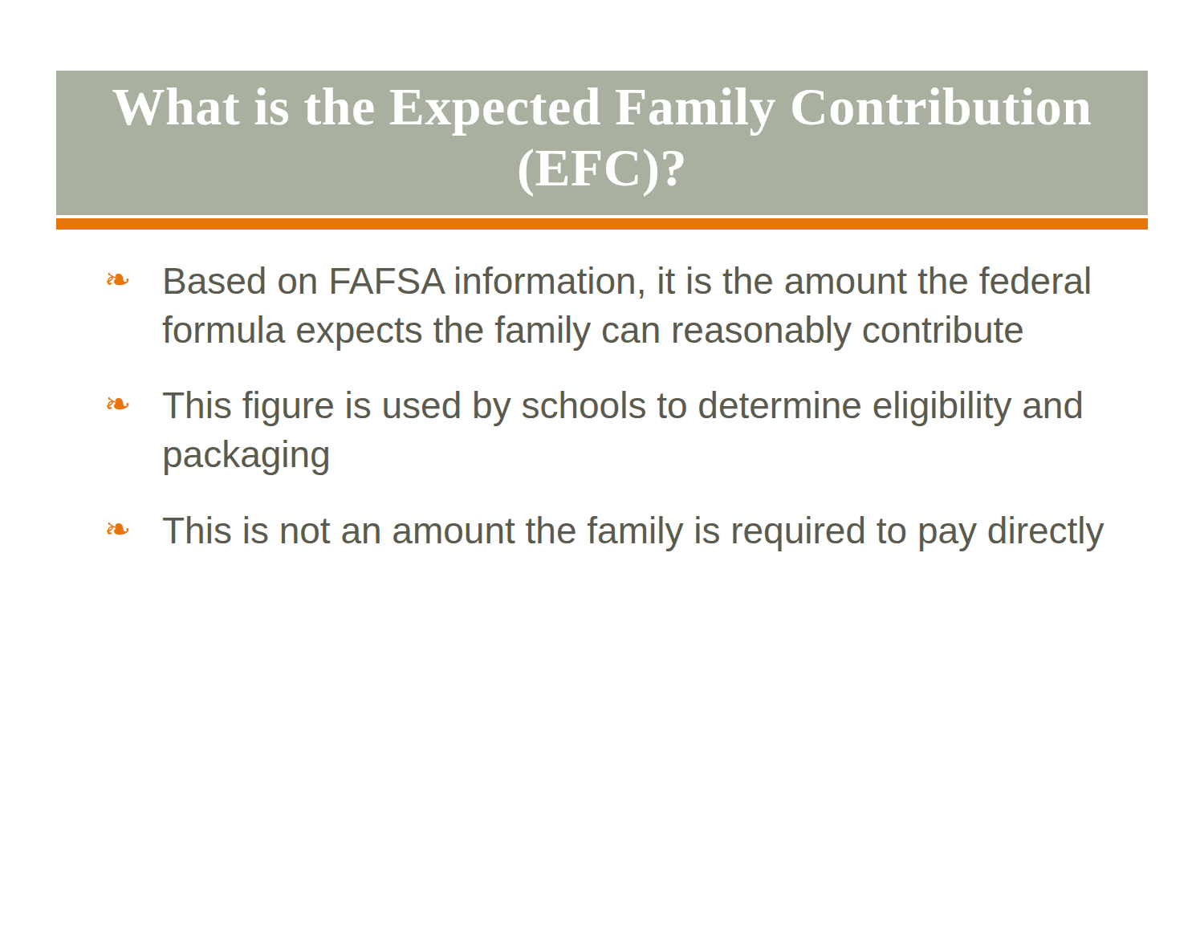What is the Expected Family Contribution (EFC)?
Based on FAFSA information, it is the amount the federal formula expects the family can reasonably contribute
This figure is used by schools to determine eligibility and packaging
This is not an amount the family is required to pay directly